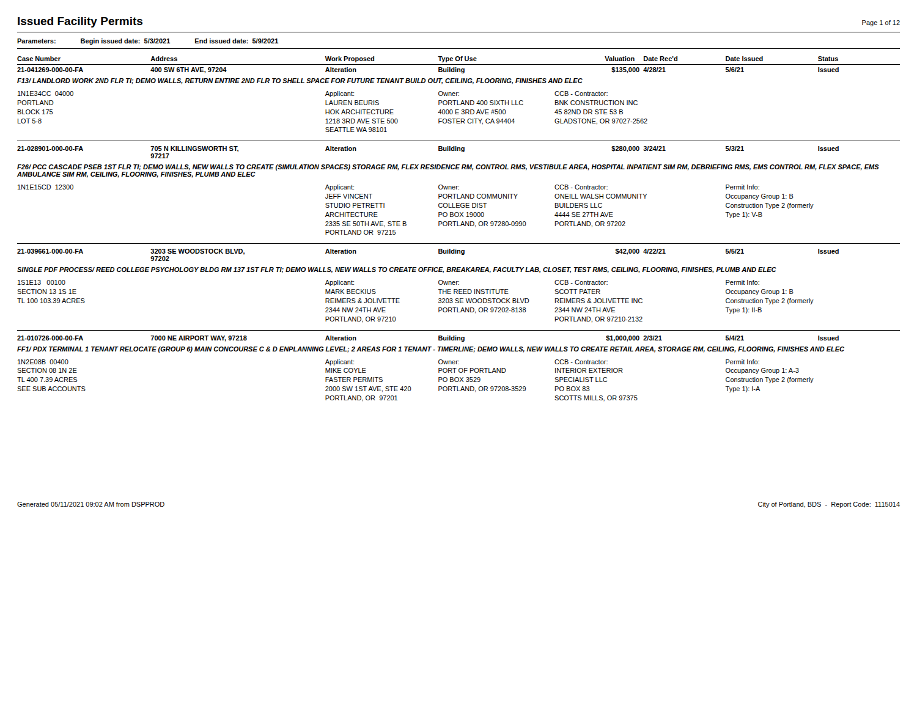Issued Facility Permits
Page 1 of 12
Parameters:
Begin issued date: 5/3/2021
End issued date: 5/9/2021
| Case Number | Address | Work Proposed | Type Of Use | Valuation | Date Rec'd | Date Issued | Status |
| --- | --- | --- | --- | --- | --- | --- | --- |
| 21-041269-000-00-FA | 400 SW 6TH AVE, 97204 | Alteration | Building | $135,000 | 4/28/21 | 5/6/21 | Issued |
| F13/ LANDLORD WORK 2ND FLR TI; DEMO WALLS, RETURN ENTIRE 2ND FLR TO SHELL SPACE FOR FUTURE TENANT BUILD OUT, CEILING, FLOORING, FINISHES AND ELEC |
| 1N1E34CC 04000 PORTLAND BLOCK 175 LOT 5-8 | Applicant: LAUREN BEURIS HOK ARCHITECTURE 1218 3RD AVE STE 500 SEATTLE WA 98101 | Owner: PORTLAND 400 SIXTH LLC 4000 E 3RD AVE #500 FOSTER CITY, CA 94404 | CCB - Contractor: BNK CONSTRUCTION INC 45 82ND DR STE 53 B GLADSTONE, OR 97027-2562 | |
| 21-028901-000-00-FA | 705 N KILLINGSWORTH ST, 97217 | Alteration | Building | $280,000 | 3/24/21 | 5/3/21 | Issued |
| F26/ PCC CASCADE PSEB 1ST FLR TI; DEMO WALLS, NEW WALLS TO CREATE (SIMULATION SPACES) STORAGE RM, FLEX RESIDENCE RM, CONTROL RMS, VESTIBULE AREA, HOSPITAL INPATIENT SIM RM, DEBRIEFING RMS, EMS CONTROL RM, FLEX SPACE, EMS AMBULANCE SIM RM, CEILING, FLOORING, FINISHES, PLUMB AND ELEC |
| 1N1E15CD 12300 | Applicant: JEFF VINCENT STUDIO PETRETTI ARCHITECTURE 2335 SE 50TH AVE, STE B PORTLAND OR 97215 | Owner: PORTLAND COMMUNITY COLLEGE DIST PO BOX 19000 PORTLAND, OR 97280-0990 | CCB - Contractor: ONEILL WALSH COMMUNITY BUILDERS LLC 4444 SE 27TH AVE PORTLAND, OR 97202 | Permit Info: Occupancy Group 1: B Construction Type 2 (formerly Type 1): V-B |
| 21-039661-000-00-FA | 3203 SE WOODSTOCK BLVD, 97202 | Alteration | Building | $42,000 | 4/22/21 | 5/5/21 | Issued |
| SINGLE PDF PROCESS/ REED COLLEGE PSYCHOLOGY BLDG RM 137 1ST FLR TI; DEMO WALLS, NEW WALLS TO CREATE OFFICE, BREAKAREA, FACULTY LAB, CLOSET, TEST RMS, CEILING, FLOORING, FINISHES, PLUMB AND ELEC |
| 1S1E13 00100 SECTION 13 1S 1E TL 100 103.39 ACRES | Applicant: MARK BECKIUS REIMERS & JOLIVETTE 2344 NW 24TH AVE PORTLAND, OR 97210 | Owner: THE REED INSTITUTE 3203 SE WOODSTOCK BLVD PORTLAND, OR 97202-8138 | CCB - Contractor: SCOTT PATER REIMERS & JOLIVETTE INC 2344 NW 24TH AVE PORTLAND, OR 97210-2132 | Permit Info: Occupancy Group 1: B Construction Type 2 (formerly Type 1): II-B |
| 21-010726-000-00-FA | 7000 NE AIRPORT WAY, 97218 | Alteration | Building | $1,000,000 | 2/3/21 | 5/4/21 | Issued |
| FF1/ PDX TERMINAL 1 TENANT RELOCATE (GROUP 6) MAIN CONCOURSE C & D ENPLANNING LEVEL; 2 AREAS FOR 1 TENANT - TIMERLINE; DEMO WALLS, NEW WALLS TO CREATE RETAIL AREA, STORAGE RM, CEILING, FLOORING, FINISHES AND ELEC |
| 1N2E08B 00400 SECTION 08 1N 2E TL 400 7.39 ACRES SEE SUB ACCOUNTS | Applicant: MIKE COYLE FASTER PERMITS 2000 SW 1ST AVE, STE 420 PORTLAND, OR 97201 | Owner: PORT OF PORTLAND PO BOX 3529 PORTLAND, OR 97208-3529 | CCB - Contractor: INTERIOR EXTERIOR SPECIALIST LLC PO BOX 83 SCOTTS MILLS, OR 97375 | Permit Info: Occupancy Group 1: A-3 Construction Type 2 (formerly Type 1): I-A |
Generated 05/11/2021 09:02 AM from DSPPROD
City of Portland, BDS - Report Code: 1115014